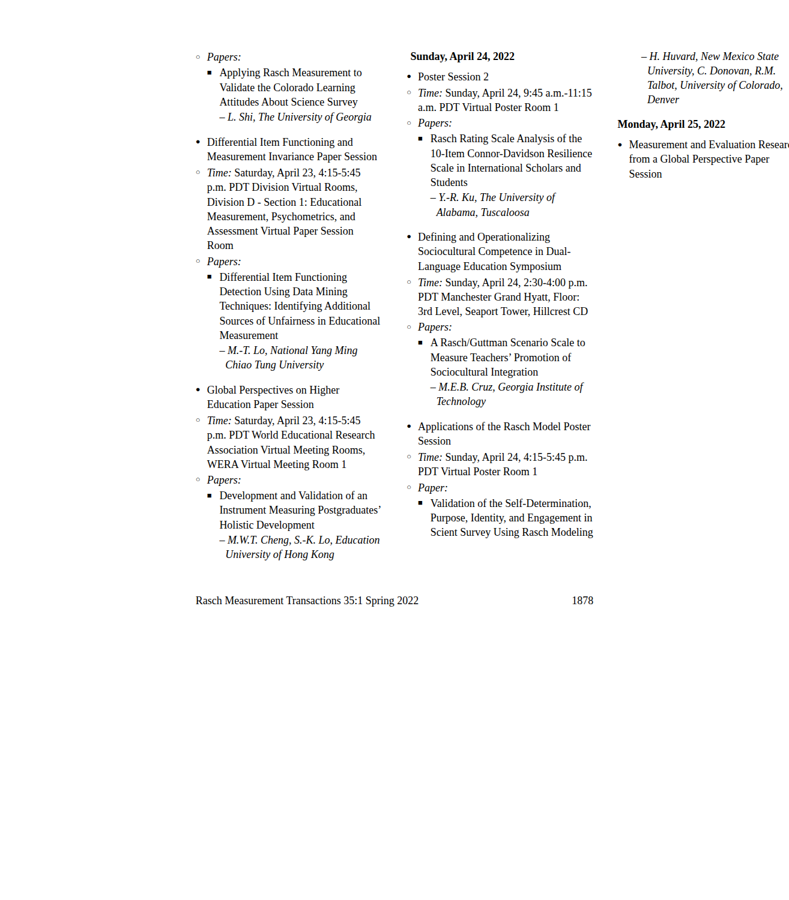Papers:
Applying Rasch Measurement to Validate the Colorado Learning Attitudes About Science Survey – L. Shi, The University of Georgia
Differential Item Functioning and Measurement Invariance Paper Session
Time: Saturday, April 23, 4:15-5:45 p.m. PDT Division Virtual Rooms, Division D - Section 1: Educational Measurement, Psychometrics, and Assessment Virtual Paper Session Room
Papers:
Differential Item Functioning Detection Using Data Mining Techniques: Identifying Additional Sources of Unfairness in Educational Measurement – M.-T. Lo, National Yang Ming Chiao Tung University
Global Perspectives on Higher Education Paper Session
Time: Saturday, April 23, 4:15-5:45 p.m. PDT World Educational Research Association Virtual Meeting Rooms, WERA Virtual Meeting Room 1
Papers:
Development and Validation of an Instrument Measuring Postgraduates’ Holistic Development – M.W.T. Cheng, S.-K. Lo, Education University of Hong Kong
Sunday, April 24, 2022
Poster Session 2
Time: Sunday, April 24, 9:45 a.m.-11:15 a.m. PDT Virtual Poster Room 1
Papers:
Rasch Rating Scale Analysis of the 10-Item Connor-Davidson Resilience Scale in International Scholars and Students – Y.-R. Ku, The University of Alabama, Tuscaloosa
Defining and Operationalizing Sociocultural Competence in Dual-Language Education Symposium
Time: Sunday, April 24, 2:30-4:00 p.m. PDT Manchester Grand Hyatt, Floor: 3rd Level, Seaport Tower, Hillcrest CD
Papers:
A Rasch/Guttman Scenario Scale to Measure Teachers’ Promotion of Sociocultural Integration – M.E.B. Cruz, Georgia Institute of Technology
Applications of the Rasch Model Poster Session
Time: Sunday, April 24, 4:15-5:45 p.m. PDT Virtual Poster Room 1
Paper:
Validation of the Self-Determination, Purpose, Identity, and Engagement in Scient Survey Using Rasch Modeling – H. Huvard, New Mexico State University, C. Donovan, R.M. Talbot, University of Colorado, Denver
Monday, April 25, 2022
Measurement and Evaluation Research from a Global Perspective Paper Session
Rasch Measurement Transactions 35:1 Spring 2022 1878